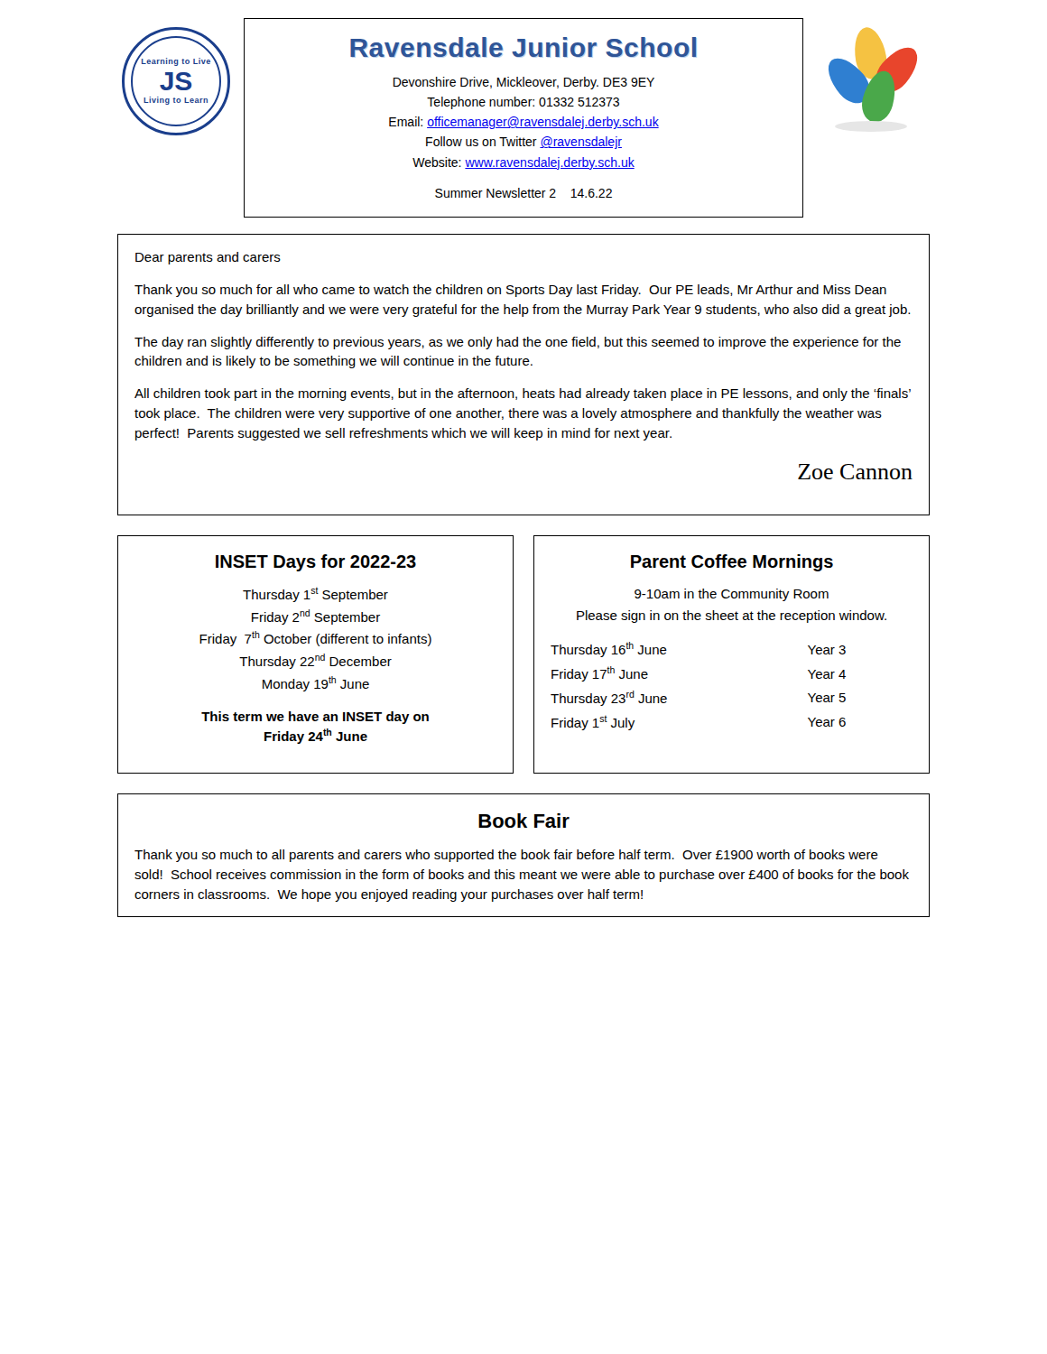Learning to Live JS Living to Learn
Ravensdale Junior School
Devonshire Drive, Mickleover, Derby. DE3 9EY
Telephone number: 01332 512373
Email: officemanager@ravensdalej.derby.sch.uk
Follow us on Twitter @ravensdalejr
Website: www.ravensdalej.derby.sch.uk
Summer Newsletter 2 14.6.22
Dear parents and carers
Thank you so much for all who came to watch the children on Sports Day last Friday. Our PE leads, Mr Arthur and Miss Dean organised the day brilliantly and we were very grateful for the help from the Murray Park Year 9 students, who also did a great job.
The day ran slightly differently to previous years, as we only had the one field, but this seemed to improve the experience for the children and is likely to be something we will continue in the future.
All children took part in the morning events, but in the afternoon, heats had already taken place in PE lessons, and only the ‘finals’ took place. The children were very supportive of one another, there was a lovely atmosphere and thankfully the weather was perfect! Parents suggested we sell refreshments which we will keep in mind for next year.
Zoe Cannon
INSET Days for 2022-23
Thursday 1st September
Friday 2nd September
Friday 7th October (different to infants)
Thursday 22nd December
Monday 19th June
This term we have an INSET day on
Friday 24th June
Parent Coffee Mornings
9-10am in the Community Room
Please sign in on the sheet at the reception window.
| Thursday 16 th June | Year 3 |
| Friday 17 th June | Year 4 |
| Thursday 23 rd June | Year 5 |
| Friday 1 st July | Year 6 |
Book Fair
Thank you so much to all parents and carers who supported the book fair before half term. Over £1900 worth of books were sold! School receives commission in the form of books and this meant we were able to purchase over £400 of books for the book corners in classrooms. We hope you enjoyed reading your purchases over half term!